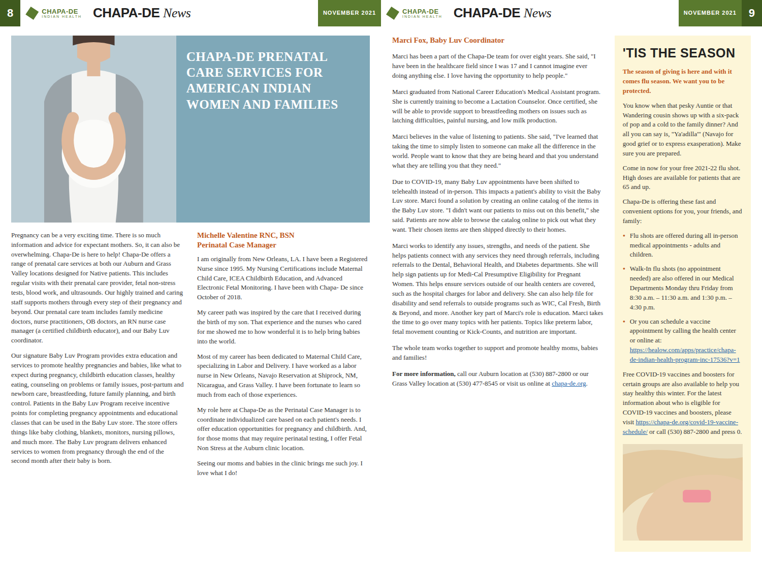8
CHAPA-DEINDIAN HEALTH
CHAPA-DE News
NOVEMBER 2021
CHAPA-DE PRENATAL CARE SERVICES FOR AMERICAN INDIAN WOMEN AND FAMILIES
Pregnancy can be a very exciting time. There is so much information and advice for expectant mothers. So, it can also be overwhelming. Chapa-De is here to help! Chapa-De offers a range of prenatal care services at both our Auburn and Grass Valley locations designed for Native patients. This includes regular visits with their prenatal care provider, fetal non-stress tests, blood work, and ultrasounds. Our highly trained and caring staff supports mothers through every step of their pregnancy and beyond. Our prenatal care team includes family medicine doctors, nurse practitioners, OB doctors, an RN nurse case manager (a certified childbirth educator), and our Baby Luv coordinator.
Our signature Baby Luv Program provides extra education and services to promote healthy pregnancies and babies, like what to expect during pregnancy, childbirth education classes, healthy eating, counseling on problems or family issues, post-partum and newborn care, breastfeeding, future family planning, and birth control. Patients in the Baby Luv Program receive incentive points for completing pregnancy appointments and educational classes that can be used in the Baby Luv store. The store offers things like baby clothing, blankets, monitors, nursing pillows, and much more. The Baby Luv program delivers enhanced services to women from pregnancy through the end of the second month after their baby is born.
Michelle Valentine RNC, BSN
Perinatal Case Manager
I am originally from New Orleans, LA. I have been a Registered Nurse since 1995. My Nursing Certifications include Maternal Child Care, ICEA Childbirth Education, and Advanced Electronic Fetal Monitoring. I have been with Chapa- De since October of 2018.
My career path was inspired by the care that I received during the birth of my son. That experience and the nurses who cared for me showed me to how wonderful it is to help bring babies into the world.
Most of my career has been dedicated to Maternal Child Care, specializing in Labor and Delivery. I have worked as a labor nurse in New Orleans, Navajo Reservation at Shiprock, NM, Nicaragua, and Grass Valley. I have been fortunate to learn so much from each of those experiences.
My role here at Chapa-De as the Perinatal Case Manager is to coordinate individualized care based on each patient's needs. I offer education opportunities for pregnancy and childbirth. And, for those moms that may require perinatal testing, I offer Fetal Non Stress at the Auburn clinic location.
Seeing our moms and babies in the clinic brings me such joy. I love what I do!
CHAPA-DEINDIAN HEALTH
CHAPA-DE News
NOVEMBER 2021
9
Marci Fox, Baby Luv Coordinator
Marci has been a part of the Chapa-De team for over eight years. She said, "I have been in the healthcare field since I was 17 and I cannot imagine ever doing anything else. I love having the opportunity to help people."
Marci graduated from National Career Education's Medical Assistant program. She is currently training to become a Lactation Counselor. Once certified, she will be able to provide support to breastfeeding mothers on issues such as latching difficulties, painful nursing, and low milk production.
Marci believes in the value of listening to patients. She said, "I've learned that taking the time to simply listen to someone can make all the difference in the world. People want to know that they are being heard and that you understand what they are telling you that they need."
Due to COVID-19, many Baby Luv appointments have been shifted to telehealth instead of in-person. This impacts a patient's ability to visit the Baby Luv store. Marci found a solution by creating an online catalog of the items in the Baby Luv store. "I didn't want our patients to miss out on this benefit," she said. Patients are now able to browse the catalog online to pick out what they want. Their chosen items are then shipped directly to their homes.
Marci works to identify any issues, strengths, and needs of the patient. She helps patients connect with any services they need through referrals, including referrals to the Dental, Behavioral Health, and Diabetes departments. She will help sign patients up for Medi-Cal Presumptive Eligibility for Pregnant Women. This helps ensure services outside of our health centers are covered, such as the hospital charges for labor and delivery. She can also help file for disability and send referrals to outside programs such as WIC, Cal Fresh, Birth & Beyond, and more. Another key part of Marci's role is education. Marci takes the time to go over many topics with her patients. Topics like preterm labor, fetal movement counting or Kick-Counts, and nutrition are important.
The whole team works together to support and promote healthy moms, babies and families!
For more information, call our Auburn location at (530) 887-2800 or our Grass Valley location at (530) 477-8545 or visit us online at chapa-de.org.
'TIS THE SEASON
The season of giving is here and with it comes flu season. We want you to be protected.
You know when that pesky Auntie or that Wandering cousin shows up with a six-pack of pop and a cold to the family dinner? And all you can say is, "Ya'adilla'" (Navajo for good grief or to express exasperation). Make sure you are prepared.
Come in now for your free 2021-22 flu shot. High doses are available for patients that are 65 and up.
Chapa-De is offering these fast and convenient options for you, your friends, and family:
Flu shots are offered during all in-person medical appointments - adults and children.
Walk-In flu shots (no appointment needed) are also offered in our Medical Departments Monday thru Friday from 8:30 a.m. – 11:30 a.m. and 1:30 p.m. – 4:30 p.m.
Or you can schedule a vaccine appointment by calling the health center or online at: https://healow.com/apps/practice/chapa-de-indian-health-program-inc-17536?v=1
Free COVID-19 vaccines and boosters for certain groups are also available to help you stay healthy this winter. For the latest information about who is eligible for COVID-19 vaccines and boosters, please visit https://chapa-de.org/covid-19-vaccine-schedule/ or call (530) 887-2800 and press 0.